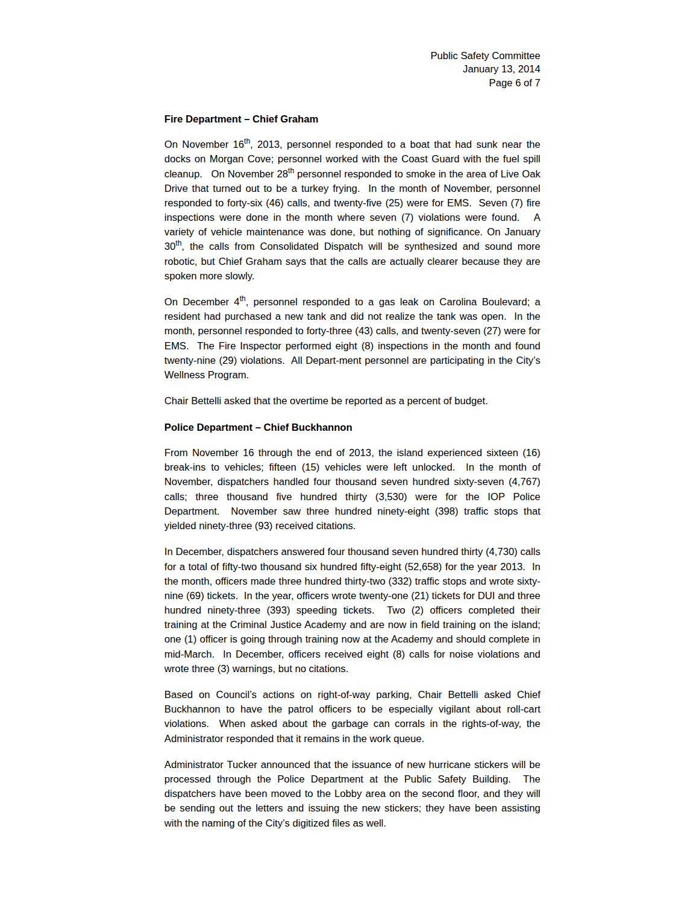Public Safety Committee
January 13, 2014
Page 6 of 7
Fire Department – Chief Graham
On November 16th, 2013, personnel responded to a boat that had sunk near the docks on Morgan Cove; personnel worked with the Coast Guard with the fuel spill cleanup. On November 28th personnel responded to smoke in the area of Live Oak Drive that turned out to be a turkey frying. In the month of November, personnel responded to forty-six (46) calls, and twenty-five (25) were for EMS. Seven (7) fire inspections were done in the month where seven (7) violations were found. A variety of vehicle maintenance was done, but nothing of significance. On January 30th, the calls from Consolidated Dispatch will be synthesized and sound more robotic, but Chief Graham says that the calls are actually clearer because they are spoken more slowly.
On December 4th, personnel responded to a gas leak on Carolina Boulevard; a resident had purchased a new tank and did not realize the tank was open. In the month, personnel responded to forty-three (43) calls, and twenty-seven (27) were for EMS. The Fire Inspector performed eight (8) inspections in the month and found twenty-nine (29) violations. All Depart-ment personnel are participating in the City’s Wellness Program.
Chair Bettelli asked that the overtime be reported as a percent of budget.
Police Department – Chief Buckhannon
From November 16 through the end of 2013, the island experienced sixteen (16) break-ins to vehicles; fifteen (15) vehicles were left unlocked. In the month of November, dispatchers handled four thousand seven hundred sixty-seven (4,767) calls; three thousand five hundred thirty (3,530) were for the IOP Police Department. November saw three hundred ninety-eight (398) traffic stops that yielded ninety-three (93) received citations.
In December, dispatchers answered four thousand seven hundred thirty (4,730) calls for a total of fifty-two thousand six hundred fifty-eight (52,658) for the year 2013. In the month, officers made three hundred thirty-two (332) traffic stops and wrote sixty-nine (69) tickets. In the year, officers wrote twenty-one (21) tickets for DUI and three hundred ninety-three (393) speeding tickets. Two (2) officers completed their training at the Criminal Justice Academy and are now in field training on the island; one (1) officer is going through training now at the Academy and should complete in mid-March. In December, officers received eight (8) calls for noise violations and wrote three (3) warnings, but no citations.
Based on Council’s actions on right-of-way parking, Chair Bettelli asked Chief Buckhannon to have the patrol officers to be especially vigilant about roll-cart violations. When asked about the garbage can corrals in the rights-of-way, the Administrator responded that it remains in the work queue.
Administrator Tucker announced that the issuance of new hurricane stickers will be processed through the Police Department at the Public Safety Building. The dispatchers have been moved to the Lobby area on the second floor, and they will be sending out the letters and issuing the new stickers; they have been assisting with the naming of the City’s digitized files as well.